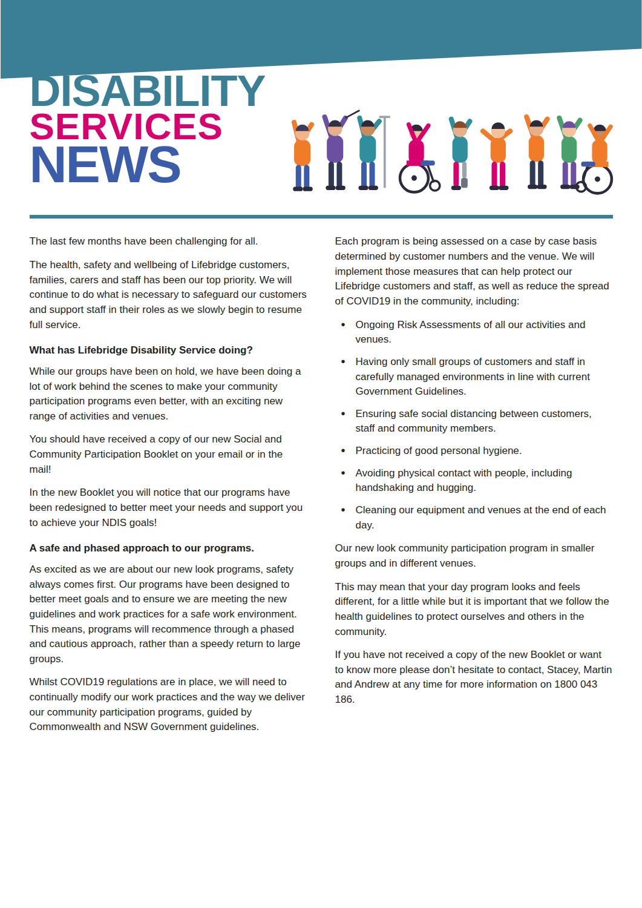Disability Services News
The last few months have been challenging for all.
The health, safety and wellbeing of Lifebridge customers, families, carers and staff has been our top priority. We will continue to do what is necessary to safeguard our customers and support staff in their roles as we slowly begin to resume full service.
What has Lifebridge Disability Service doing?
While our groups have been on hold, we have been doing a lot of work behind the scenes to make your community participation programs even better, with an exciting new range of activities and venues.
You should have received a copy of our new Social and Community Participation Booklet on your email or in the mail!
In the new Booklet you will notice that our programs have been redesigned to better meet your needs and support you to achieve your NDIS goals!
A safe and phased approach to our programs.
As excited as we are about our new look programs, safety always comes first. Our programs have been designed to better meet goals and to ensure we are meeting the new guidelines and work practices for a safe work environment. This means, programs will recommence through a phased and cautious approach, rather than a speedy return to large groups.
Whilst COVID19 regulations are in place, we will need to continually modify our work practices and the way we deliver our community participation programs, guided by Commonwealth and NSW Government guidelines.
Each program is being assessed on a case by case basis determined by customer numbers and the venue. We will implement those measures that can help protect our Lifebridge customers and staff, as well as reduce the spread of COVID19 in the community, including:
Ongoing Risk Assessments of all our activities and venues.
Having only small groups of customers and staff in carefully managed environments in line with current Government Guidelines.
Ensuring safe social distancing between customers, staff and community members.
Practicing of good personal hygiene.
Avoiding physical contact with people, including handshaking and hugging.
Cleaning our equipment and venues at the end of each day.
Our new look community participation program in smaller groups and in different venues.
This may mean that your day program looks and feels different, for a little while but it is important that we follow the health guidelines to protect ourselves and others in the community.
If you have not received a copy of the new Booklet or want to know more please don’t hesitate to contact, Stacey, Martin and Andrew at any time for more information on 1800 043 186.